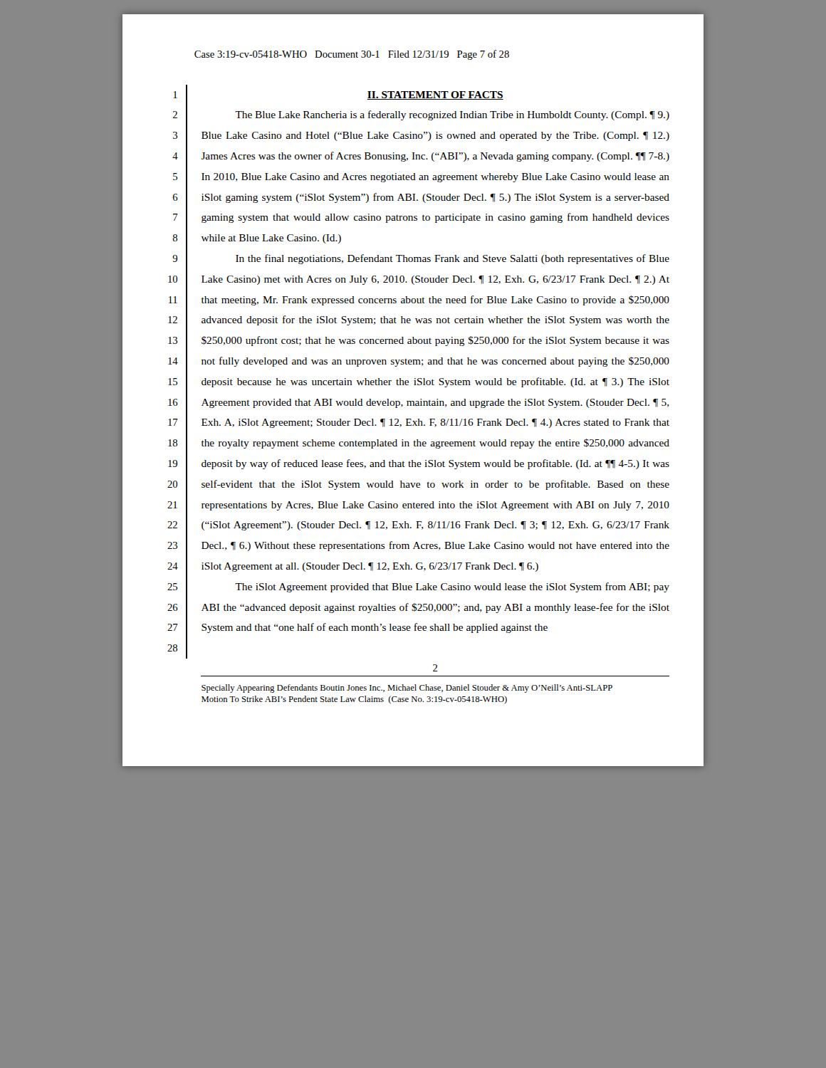Case 3:19-cv-05418-WHO Document 30-1 Filed 12/31/19 Page 7 of 28
1
2
3
4
5
6
7
8
9
10
11
12
13
14
15
16
17
18
19
20
21
22
23
24
25
26
27
28
II. STATEMENT OF FACTS
The Blue Lake Rancheria is a federally recognized Indian Tribe in Humboldt County. (Compl. ¶ 9.) Blue Lake Casino and Hotel (“Blue Lake Casino”) is owned and operated by the Tribe. (Compl. ¶ 12.) James Acres was the owner of Acres Bonusing, Inc. (“ABI”), a Nevada gaming company. (Compl. ¶¶ 7-8.) In 2010, Blue Lake Casino and Acres negotiated an agreement whereby Blue Lake Casino would lease an iSlot gaming system (“iSlot System”) from ABI. (Stouder Decl. ¶ 5.) The iSlot System is a server-based gaming system that would allow casino patrons to participate in casino gaming from handheld devices while at Blue Lake Casino. (Id.)
In the final negotiations, Defendant Thomas Frank and Steve Salatti (both representatives of Blue Lake Casino) met with Acres on July 6, 2010. (Stouder Decl. ¶ 12, Exh. G, 6/23/17 Frank Decl. ¶ 2.) At that meeting, Mr. Frank expressed concerns about the need for Blue Lake Casino to provide a $250,000 advanced deposit for the iSlot System; that he was not certain whether the iSlot System was worth the $250,000 upfront cost; that he was concerned about paying $250,000 for the iSlot System because it was not fully developed and was an unproven system; and that he was concerned about paying the $250,000 deposit because he was uncertain whether the iSlot System would be profitable. (Id. at ¶ 3.) The iSlot Agreement provided that ABI would develop, maintain, and upgrade the iSlot System. (Stouder Decl. ¶ 5, Exh. A, iSlot Agreement; Stouder Decl. ¶ 12, Exh. F, 8/11/16 Frank Decl. ¶ 4.) Acres stated to Frank that the royalty repayment scheme contemplated in the agreement would repay the entire $250,000 advanced deposit by way of reduced lease fees, and that the iSlot System would be profitable. (Id. at ¶¶ 4-5.) It was self-evident that the iSlot System would have to work in order to be profitable. Based on these representations by Acres, Blue Lake Casino entered into the iSlot Agreement with ABI on July 7, 2010 (“iSlot Agreement”). (Stouder Decl. ¶ 12, Exh. F, 8/11/16 Frank Decl. ¶ 3; ¶ 12, Exh. G, 6/23/17 Frank Decl., ¶ 6.) Without these representations from Acres, Blue Lake Casino would not have entered into the iSlot Agreement at all. (Stouder Decl. ¶ 12, Exh. G, 6/23/17 Frank Decl. ¶ 6.)
The iSlot Agreement provided that Blue Lake Casino would lease the iSlot System from ABI; pay ABI the “advanced deposit against royalties of $250,000”; and, pay ABI a monthly lease-fee for the iSlot System and that “one half of each month’s lease fee shall be applied against the
2
Specially Appearing Defendants Boutin Jones Inc., Michael Chase, Daniel Stouder & Amy O’Neill’s Anti-SLAPP
Motion To Strike ABI’s Pendent State Law Claims (Case No. 3:19-cv-05418-WHO)